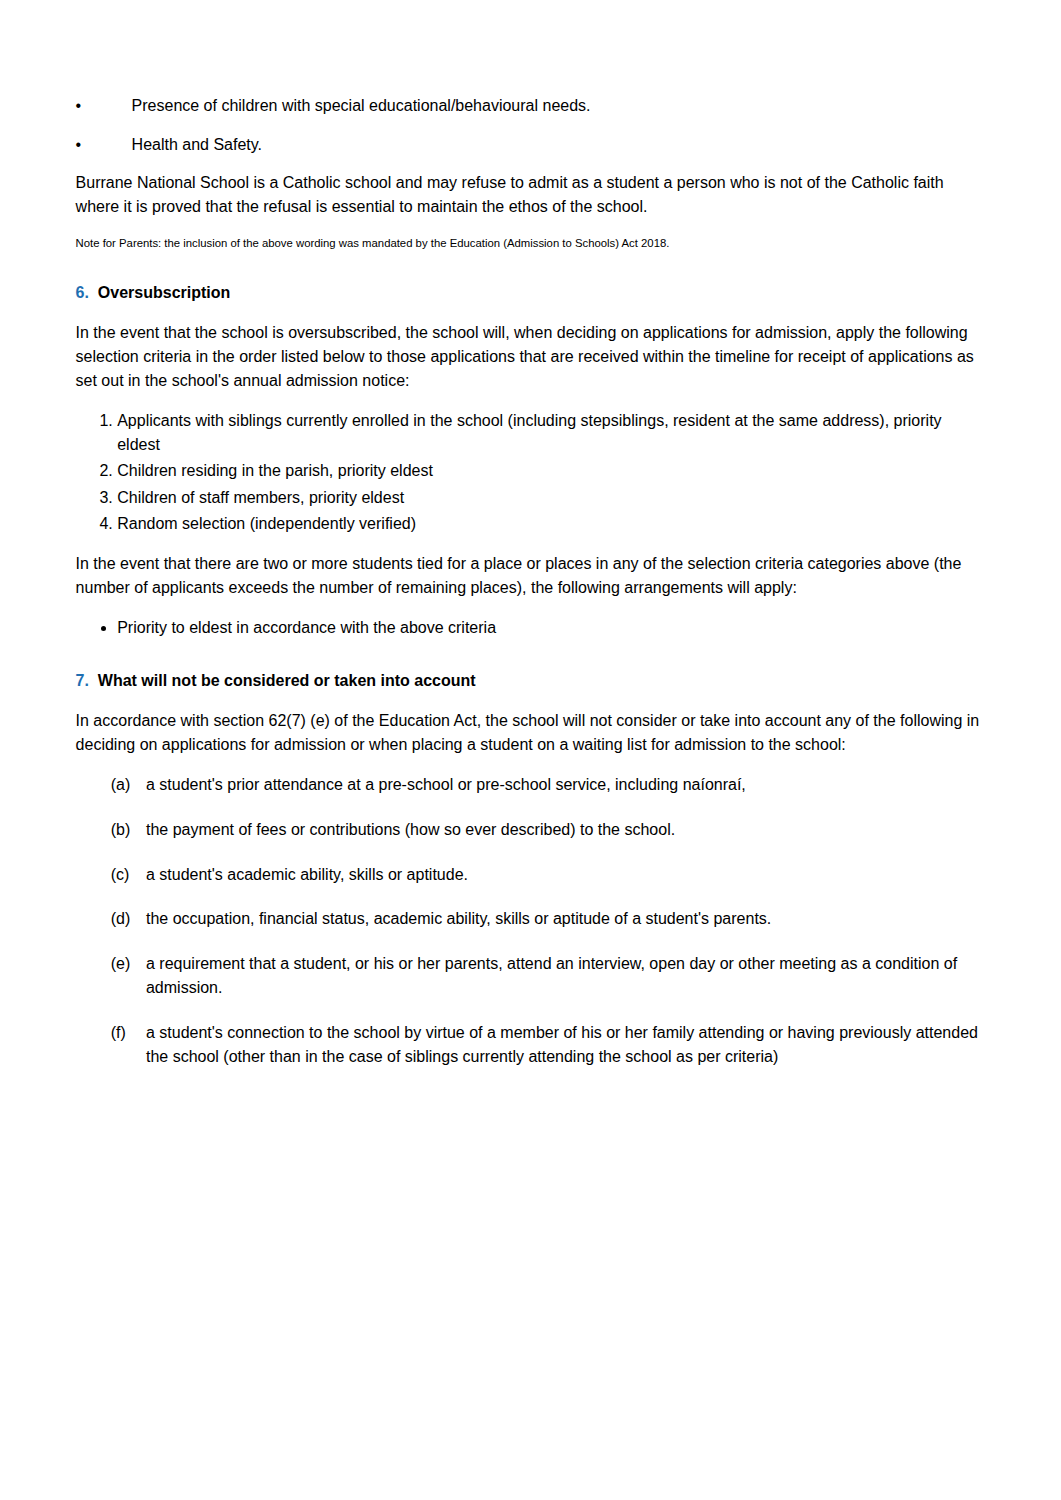• Presence of children with special educational/behavioural needs.
• Health and Safety.
Burrane National School is a Catholic school and may refuse to admit as a student a person who is not of the Catholic faith where it is proved that the refusal is essential to maintain the ethos of the school.
Note for Parents: the inclusion of the above wording was mandated by the Education (Admission to Schools) Act 2018.
6. Oversubscription
In the event that the school is oversubscribed, the school will, when deciding on applications for admission, apply the following selection criteria in the order listed below to those applications that are received within the timeline for receipt of applications as set out in the school's annual admission notice:
Applicants with siblings currently enrolled in the school (including stepsiblings, resident at the same address), priority eldest
Children residing in the parish, priority eldest
Children of staff members, priority eldest
Random selection (independently verified)
In the event that there are two or more students tied for a place or places in any of the selection criteria categories above (the number of applicants exceeds the number of remaining places), the following arrangements will apply:
Priority to eldest in accordance with the above criteria
7. What will not be considered or taken into account
In accordance with section 62(7) (e) of the Education Act, the school will not consider or take into account any of the following in deciding on applications for admission or when placing a student on a waiting list for admission to the school:
(a) a student's prior attendance at a pre-school or pre-school service, including naíonraí,
(b) the payment of fees or contributions (how so ever described) to the school.
(c) a student's academic ability, skills or aptitude.
(d) the occupation, financial status, academic ability, skills or aptitude of a student's parents.
(e) a requirement that a student, or his or her parents, attend an interview, open day or other meeting as a condition of admission.
(f) a student's connection to the school by virtue of a member of his or her family attending or having previously attended the school (other than in the case of siblings currently attending the school as per criteria)